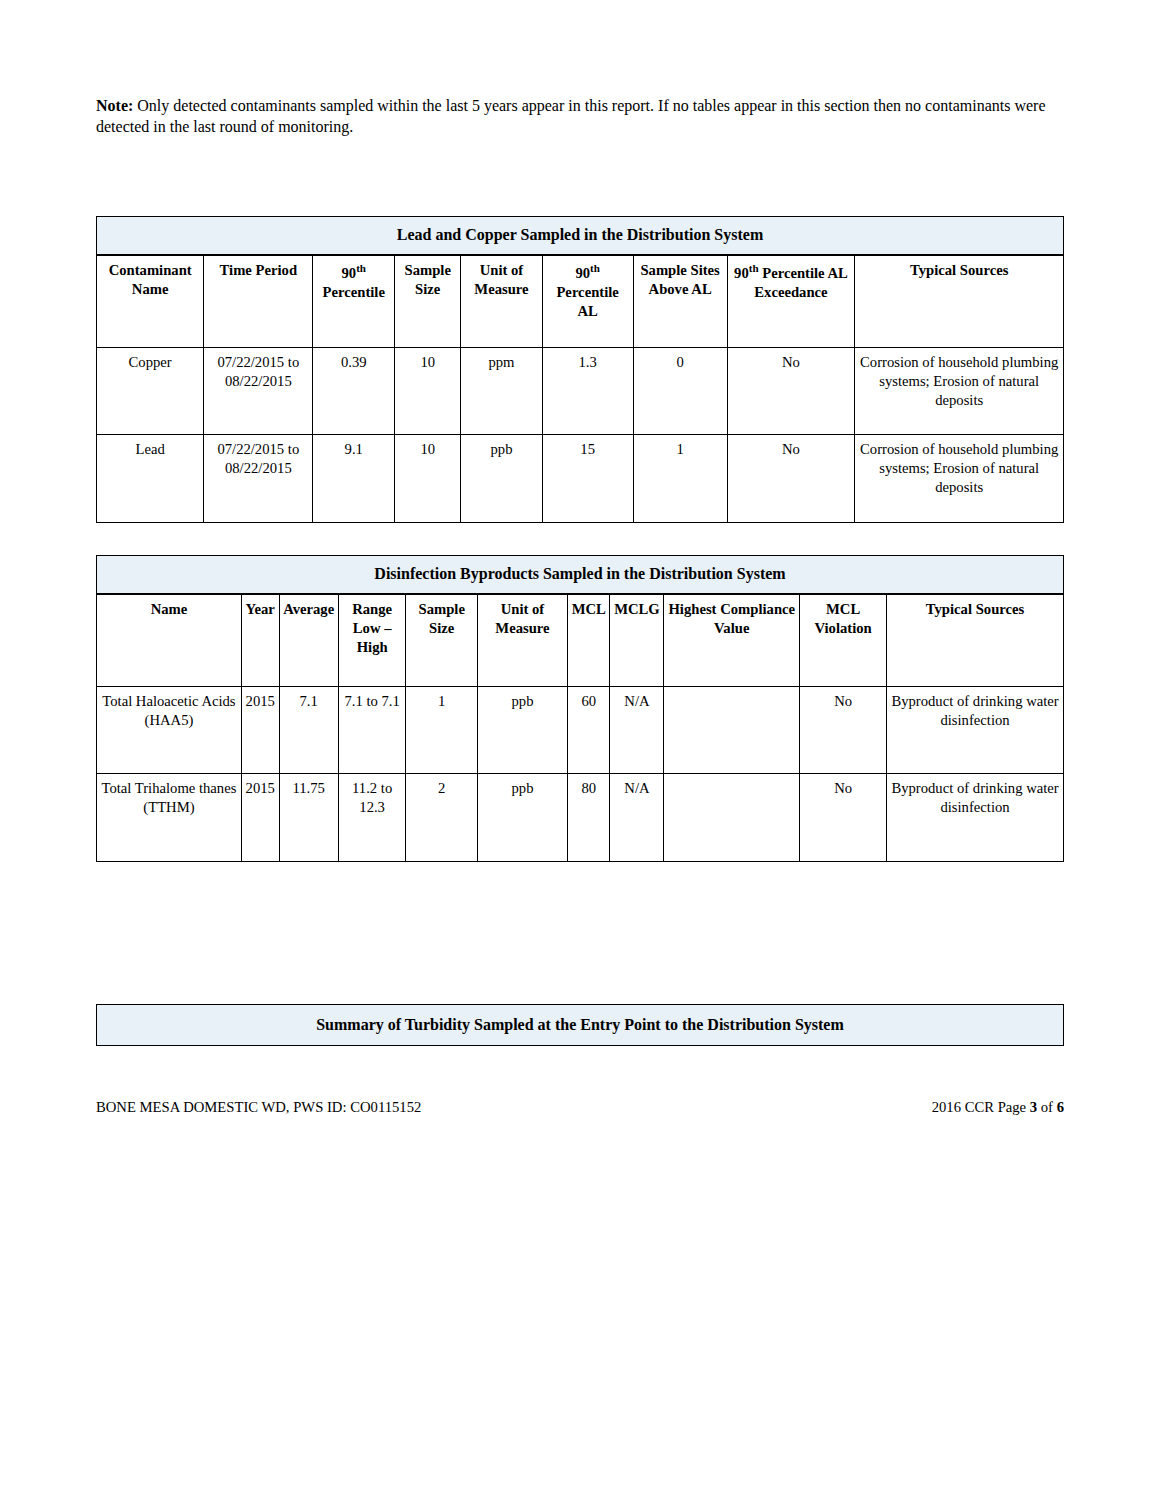Note: Only detected contaminants sampled within the last 5 years appear in this report. If no tables appear in this section then no contaminants were detected in the last round of monitoring.
Lead and Copper Sampled in the Distribution System
| Contaminant Name | Time Period | 90 th Percentile | Sample Size | Unit of Measure | 90 th Percentile AL | Sample Sites Above AL | 90 th Percentile AL Exceedance | Typical Sources |
| --- | --- | --- | --- | --- | --- | --- | --- | --- |
| Copper | 07/22/2015 to 08/22/2015 | 0.39 | 10 | ppm | 1.3 | 0 | No | Corrosion of household plumbing systems; Erosion of natural deposits |
| Lead | 07/22/2015 to 08/22/2015 | 9.1 | 10 | ppb | 15 | 1 | No | Corrosion of household plumbing systems; Erosion of natural deposits |
Disinfection Byproducts Sampled in the Distribution System
| Name | Year | Average | Range Low – High | Sample Size | Unit of Measure | MCL | MCLG | Highest Compliance Value | MCL Violation | Typical Sources |
| --- | --- | --- | --- | --- | --- | --- | --- | --- | --- | --- |
| Total Haloacetic Acids (HAA5) | 2015 | 7.1 | 7.1 to 7.1 | 1 | ppb | 60 | N/A | | No | Byproduct of drinking water disinfection |
| Total Trihalome thanes (TTHM) | 2015 | 11.75 | 11.2 to 12.3 | 2 | ppb | 80 | N/A | | No | Byproduct of drinking water disinfection |
Summary of Turbidity Sampled at the Entry Point to the Distribution System
BONE MESA DOMESTIC WD, PWS ID: CO0115152 2016 CCR Page 3 of 6